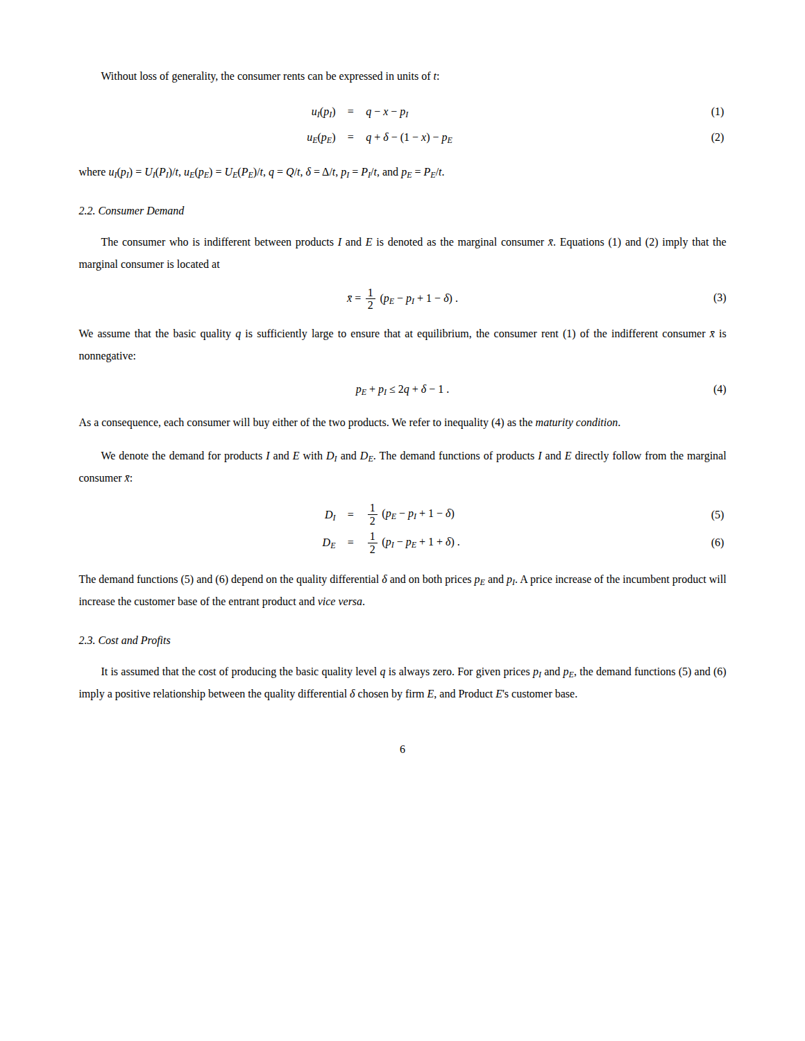Without loss of generality, the consumer rents can be expressed in units of t:
| u I ( p I ) | = | q − x − p I | (1) |
| u E ( p E ) | = | q + δ − (1 − x ) − p E | (2) |
where uI(pI) = UI(PI)/t, uE(pE) = UE(PE)/t, q = Q/t, δ = Δ/t, pI = PI/t, and pE = PE/t.
2.2. Consumer Demand
The consumer who is indifferent between products I and E is denoted as the marginal consumer x̄. Equations (1) and (2) imply that the marginal consumer is located at
x̄ = 12 (pE − pI + 1 − δ) . (3)
We assume that the basic quality q is sufficiently large to ensure that at equilibrium, the consumer rent (1) of the indifferent consumer x̄ is nonnegative:
pE + pI ≤ 2q + δ − 1 . (4)
As a consequence, each consumer will buy either of the two products. We refer to inequality (4) as the maturity condition.
We denote the demand for products I and E with DI and DE. The demand functions of products I and E directly follow from the marginal consumer x̄:
| D I | = | 1 2 ( p E − p I + 1 − δ ) | (5) |
| D E | = | 1 2 ( p I − p E + 1 + δ ) . | (6) |
The demand functions (5) and (6) depend on the quality differential δ and on both prices pE and pI. A price increase of the incumbent product will increase the customer base of the entrant product and vice versa.
2.3. Cost and Profits
It is assumed that the cost of producing the basic quality level q is always zero. For given prices pI and pE, the demand functions (5) and (6) imply a positive relationship between the quality differential δ chosen by firm E, and Product E's customer base.
6